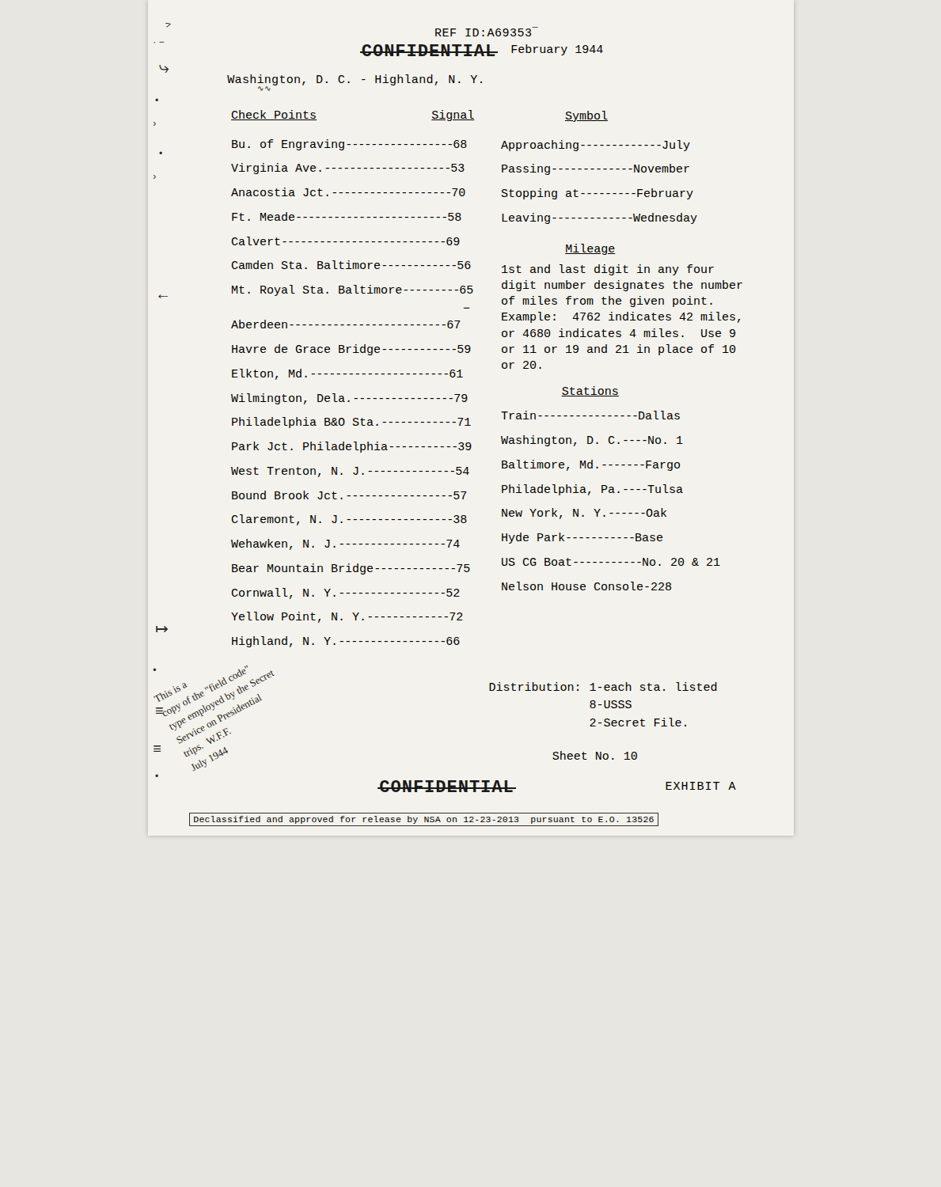>
· −
⤷
•
›
•
›
←
↦
•
≡
≡
•
REF ID:A69353‾
CONFIDENTIAL February 1944
Washington, D. C. - Highland, N. Y. ∿∿
Check Points Signal
Bu. of Engraving-----------------68
Virginia Ave.--------------------53
Anacostia Jct.-------------------70
Ft. Meade------------------------58
Calvert--------------------------69
Camden Sta. Baltimore------------56
Mt. Royal Sta. Baltimore---------65
−
Aberdeen-------------------------67
Havre de Grace Bridge------------59
Elkton, Md.----------------------61
Wilmington, Dela.----------------79
Philadelphia B&O Sta.------------71
Park Jct. Philadelphia-----------39
West Trenton, N. J.--------------54
Bound Brook Jct.-----------------57
Claremont, N. J.-----------------38
Wehawken, N. J.-----------------74
Bear Mountain Bridge-------------75
Cornwall, N. Y.-----------------52
Yellow Point, N. Y.-------------72
Highland, N. Y.-----------------66
Symbol
Approaching-------------July
Passing-------------November
Stopping at---------February
Leaving-------------Wednesday
Mileage
1st and last digit in any four digit number designates the number of miles from the given point. Example: 4762 indicates 42 miles, or 4680 indicates 4 miles. Use 9 or 11 or 19 and 21 in place of 10 or 20.
Stations
Train----------------Dallas
Washington, D. C.----No. 1
Baltimore, Md.-------Fargo
Philadelphia, Pa.----Tulsa
New York, N. Y.------Oak
Hyde Park-----------Base
US CG Boat-----------No. 20 & 21
Nelson House Console-228
This is a copy of the "field code" type employed by the Secret Service on Presidential trips. W.F.F. July 1944
Distribution: 1-each sta. listed
8-USSS
2-Secret File.
Sheet No. 10
CONFIDENTIAL
EXHIBIT A
Declassified and approved for release by NSA on 12-23-2013 pursuant to E.O. 13526